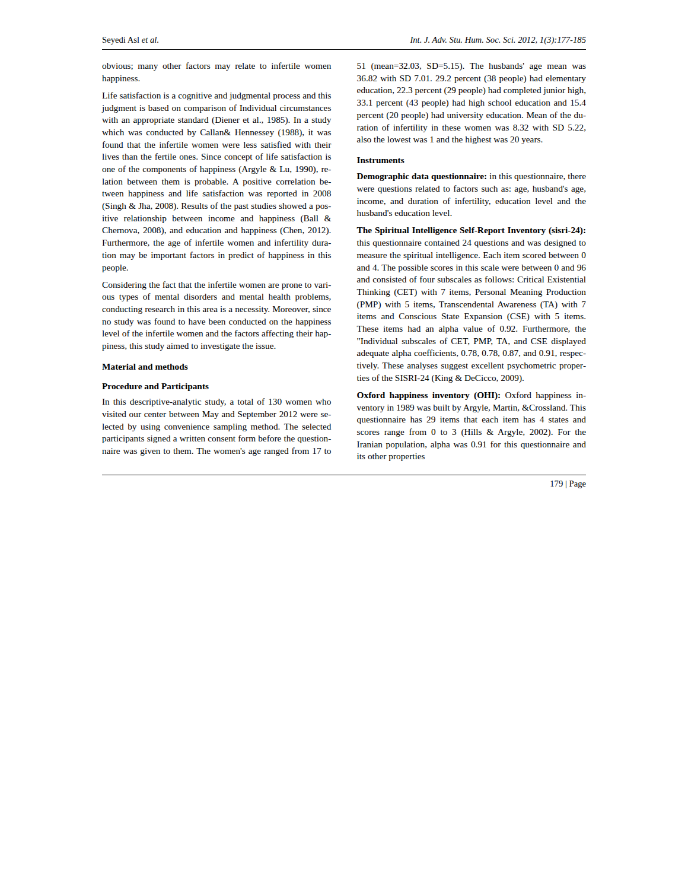Seyedi Asl et al.
Int. J. Adv. Stu. Hum. Soc. Sci. 2012, 1(3):177-185
obvious; many other factors may relate to infertile women happiness.
Life satisfaction is a cognitive and judgmental process and this judgment is based on comparison of Individual circumstances with an appropriate standard (Diener et al., 1985). In a study which was conducted by Callan& Hennessey (1988), it was found that the infertile women were less satisfied with their lives than the fertile ones. Since concept of life satisfaction is one of the components of happiness (Argyle & Lu, 1990), relation between them is probable. A positive correlation between happiness and life satisfaction was reported in 2008 (Singh & Jha, 2008). Results of the past studies showed a positive relationship between income and happiness (Ball & Chernova, 2008), and education and happiness (Chen, 2012). Furthermore, the age of infertile women and infertility duration may be important factors in predict of happiness in this people.
Considering the fact that the infertile women are prone to various types of mental disorders and mental health problems, conducting research in this area is a necessity. Moreover, since no study was found to have been conducted on the happiness level of the infertile women and the factors affecting their happiness, this study aimed to investigate the issue.
Material and methods
Procedure and Participants
In this descriptive-analytic study, a total of 130 women who visited our center between May and September 2012 were selected by using convenience sampling method. The selected participants signed a written consent form before the questionnaire was given to them. The women's age ranged from 17 to 51 (mean=32.03, SD=5.15). The husbands' age mean was 36.82 with SD 7.01. 29.2 percent (38 people) had elementary education, 22.3 percent (29 people) had completed junior high, 33.1 percent (43 people) had high school education and 15.4 percent (20 people) had university education. Mean of the duration of infertility in these women was 8.32 with SD 5.22, also the lowest was 1 and the highest was 20 years.
Instruments
Demographic data questionnaire: in this questionnaire, there were questions related to factors such as: age, husband's age, income, and duration of infertility, education level and the husband's education level.
The Spiritual Intelligence Self-Report Inventory (sisri-24): this questionnaire contained 24 questions and was designed to measure the spiritual intelligence. Each item scored between 0 and 4. The possible scores in this scale were between 0 and 96 and consisted of four subscales as follows: Critical Existential Thinking (CET) with 7 items, Personal Meaning Production (PMP) with 5 items, Transcendental Awareness (TA) with 7 items and Conscious State Expansion (CSE) with 5 items. These items had an alpha value of 0.92. Furthermore, the "Individual subscales of CET, PMP, TA, and CSE displayed adequate alpha coefficients, 0.78, 0.78, 0.87, and 0.91, respectively. These analyses suggest excellent psychometric properties of the SISRI-24 (King & DeCicco, 2009).
Oxford happiness inventory (OHI): Oxford happiness inventory in 1989 was built by Argyle, Martin, &Crossland. This questionnaire has 29 items that each item has 4 states and scores range from 0 to 3 (Hills & Argyle, 2002). For the Iranian population, alpha was 0.91 for this questionnaire and its other properties
179 | Page